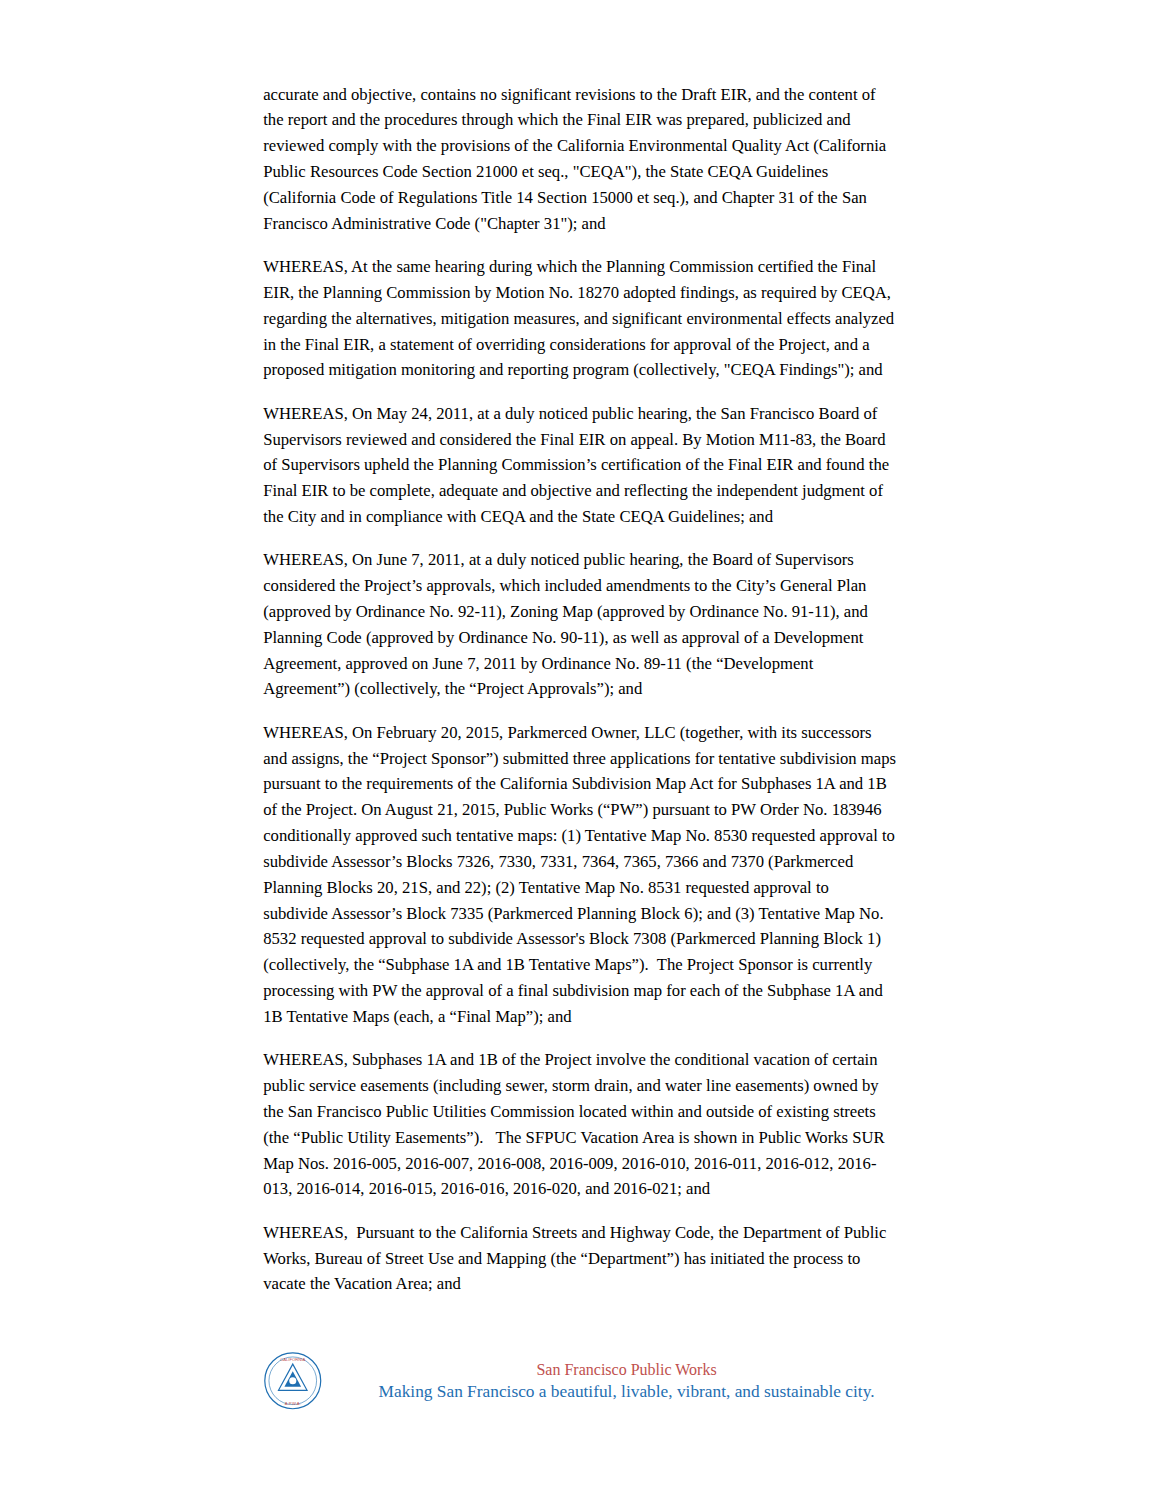accurate and objective, contains no significant revisions to the Draft EIR, and the content of the report and the procedures through which the Final EIR was prepared, publicized and reviewed comply with the provisions of the California Environmental Quality Act (California Public Resources Code Section 21000 et seq., "CEQA"), the State CEQA Guidelines (California Code of Regulations Title 14 Section 15000 et seq.), and Chapter 31 of the San Francisco Administrative Code ("Chapter 31"); and
WHEREAS, At the same hearing during which the Planning Commission certified the Final EIR, the Planning Commission by Motion No. 18270 adopted findings, as required by CEQA, regarding the alternatives, mitigation measures, and significant environmental effects analyzed in the Final EIR, a statement of overriding considerations for approval of the Project, and a proposed mitigation monitoring and reporting program (collectively, "CEQA Findings"); and
WHEREAS, On May 24, 2011, at a duly noticed public hearing, the San Francisco Board of Supervisors reviewed and considered the Final EIR on appeal. By Motion M11-83, the Board of Supervisors upheld the Planning Commission’s certification of the Final EIR and found the Final EIR to be complete, adequate and objective and reflecting the independent judgment of the City and in compliance with CEQA and the State CEQA Guidelines; and
WHEREAS, On June 7, 2011, at a duly noticed public hearing, the Board of Supervisors considered the Project’s approvals, which included amendments to the City’s General Plan (approved by Ordinance No. 92-11), Zoning Map (approved by Ordinance No. 91-11), and Planning Code (approved by Ordinance No. 90-11), as well as approval of a Development Agreement, approved on June 7, 2011 by Ordinance No. 89-11 (the “Development Agreement”) (collectively, the “Project Approvals”); and
WHEREAS, On February 20, 2015, Parkmerced Owner, LLC (together, with its successors and assigns, the “Project Sponsor”) submitted three applications for tentative subdivision maps pursuant to the requirements of the California Subdivision Map Act for Subphases 1A and 1B of the Project. On August 21, 2015, Public Works (“PW”) pursuant to PW Order No. 183946 conditionally approved such tentative maps: (1) Tentative Map No. 8530 requested approval to subdivide Assessor’s Blocks 7326, 7330, 7331, 7364, 7365, 7366 and 7370 (Parkmerced Planning Blocks 20, 21S, and 22); (2) Tentative Map No. 8531 requested approval to subdivide Assessor’s Block 7335 (Parkmerced Planning Block 6); and (3) Tentative Map No. 8532 requested approval to subdivide Assessor's Block 7308 (Parkmerced Planning Block 1) (collectively, the “Subphase 1A and 1B Tentative Maps”). The Project Sponsor is currently processing with PW the approval of a final subdivision map for each of the Subphase 1A and 1B Tentative Maps (each, a “Final Map”); and
WHEREAS, Subphases 1A and 1B of the Project involve the conditional vacation of certain public service easements (including sewer, storm drain, and water line easements) owned by the San Francisco Public Utilities Commission located within and outside of existing streets (the “Public Utility Easements”). The SFPUC Vacation Area is shown in Public Works SUR Map Nos. 2016-005, 2016-007, 2016-008, 2016-009, 2016-010, 2016-011, 2016-012, 2016-013, 2016-014, 2016-015, 2016-016, 2016-020, and 2016-021; and
WHEREAS, Pursuant to the California Streets and Highway Code, the Department of Public Works, Bureau of Street Use and Mapping (the “Department”) has initiated the process to vacate the Vacation Area; and
CALIFORNIA A.P.W.A.
San Francisco Public Works
Making San Francisco a beautiful, livable, vibrant, and sustainable city.